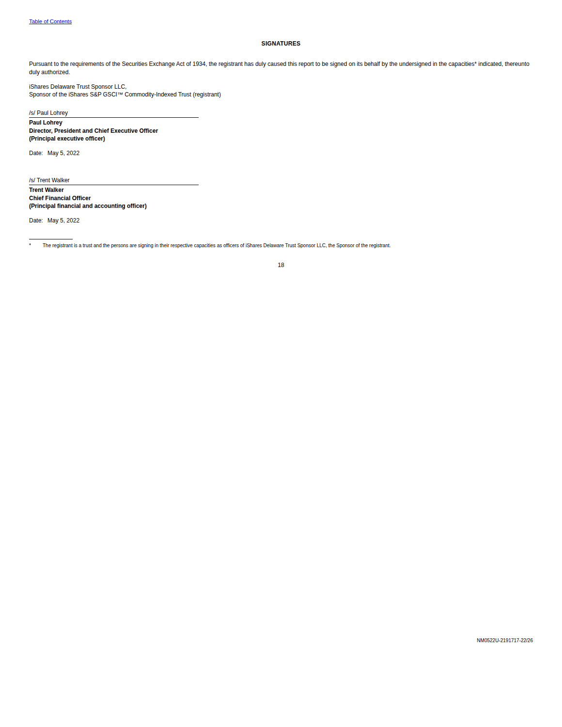Table of Contents
SIGNATURES
Pursuant to the requirements of the Securities Exchange Act of 1934, the registrant has duly caused this report to be signed on its behalf by the undersigned in the capacities* indicated, thereunto duly authorized.
iShares Delaware Trust Sponsor LLC,
Sponsor of the iShares S&P GSCI™ Commodity-Indexed Trust (registrant)
/s/ Paul Lohrey
Paul Lohrey
Director, President and Chief Executive Officer
(Principal executive officer)
Date: May 5, 2022
/s/ Trent Walker
Trent Walker
Chief Financial Officer
(Principal financial and accounting officer)
Date: May 5, 2022
* The registrant is a trust and the persons are signing in their respective capacities as officers of iShares Delaware Trust Sponsor LLC, the Sponsor of the registrant.
18
NM0522U-2191717-22/26